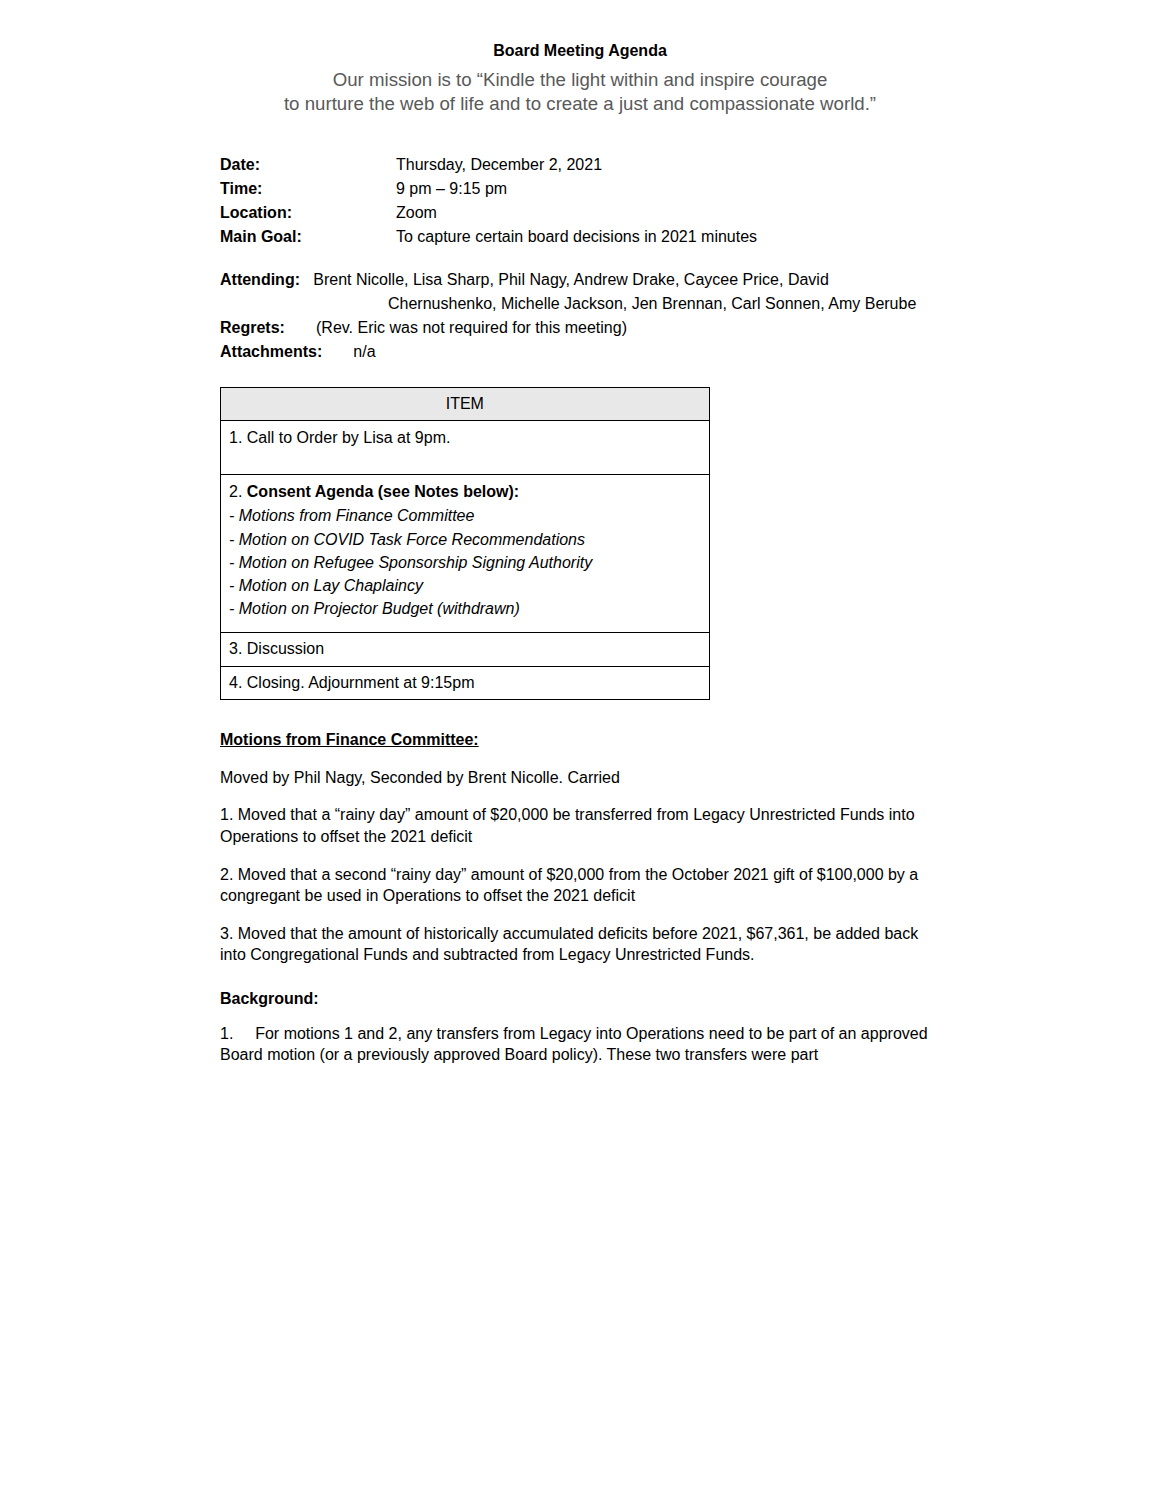Board Meeting Agenda
Our mission is to “Kindle the light within and inspire courage
to nurture the web of life and to create a just and compassionate world.”
| Date: | Thursday, December 2, 2021 |
| Time: | 9 pm – 9:15 pm |
| Location: | Zoom |
| Main Goal: | To capture certain board decisions in 2021 minutes |
Attending: Brent Nicolle, Lisa Sharp, Phil Nagy, Andrew Drake, Caycee Price, David
Chernushenko, Michelle Jackson, Jen Brennan, Carl Sonnen, Amy Berube
Regrets: (Rev. Eric was not required for this meeting)
Attachments: n/a
| ITEM |
| --- |
| 1. Call to Order by Lisa at 9pm. |
| 2. Consent Agenda (see Notes below): - Motions from Finance Committee - Motion on COVID Task Force Recommendations - Motion on Refugee Sponsorship Signing Authority - Motion on Lay Chaplaincy - Motion on Projector Budget (withdrawn) |
| 3. Discussion |
| 4. Closing. Adjournment at 9:15pm |
Motions from Finance Committee:
Moved by Phil Nagy, Seconded by Brent Nicolle. Carried
1. Moved that a “rainy day” amount of $20,000 be transferred from Legacy Unrestricted Funds into Operations to offset the 2021 deficit
2. Moved that a second “rainy day” amount of $20,000 from the October 2021 gift of $100,000 by a congregant be used in Operations to offset the 2021 deficit
3. Moved that the amount of historically accumulated deficits before 2021, $67,361, be added back into Congregational Funds and subtracted from Legacy Unrestricted Funds.
Background:
1. For motions 1 and 2, any transfers from Legacy into Operations need to be part of an approved Board motion (or a previously approved Board policy). These two transfers were part